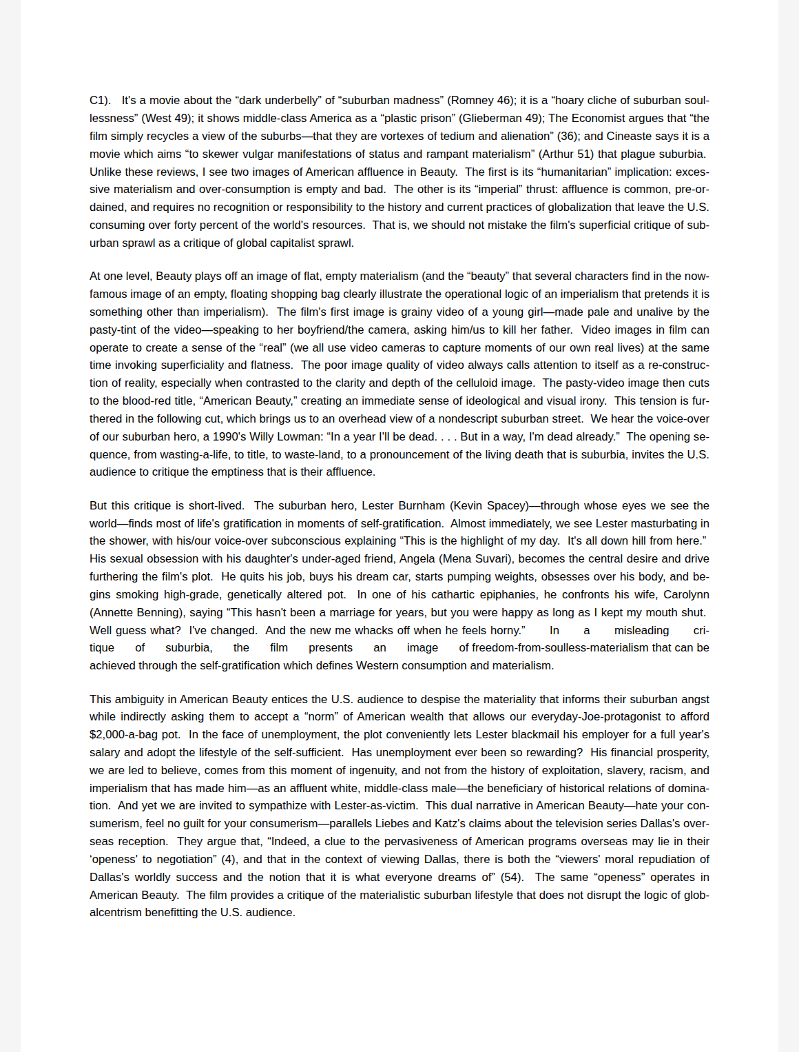C1). It's a movie about the “dark underbelly” of “suburban madness” (Romney 46); it is a “hoary cliche of suburban soullessness” (West 49); it shows middle-class America as a “plastic prison” (Glieberman 49); The Economist argues that “the film simply recycles a view of the suburbs—that they are vortexes of tedium and alienation” (36); and Cineaste says it is a movie which aims “to skewer vulgar manifestations of status and rampant materialism” (Arthur 51) that plague suburbia. Unlike these reviews, I see two images of American affluence in Beauty. The first is its “humanitarian” implication: excessive materialism and over-consumption is empty and bad. The other is its “imperial” thrust: affluence is common, pre-ordained, and requires no recognition or responsibility to the history and current practices of globalization that leave the U.S. consuming over forty percent of the world's resources. That is, we should not mistake the film's superficial critique of suburban sprawl as a critique of global capitalist sprawl.
At one level, Beauty plays off an image of flat, empty materialism (and the “beauty” that several characters find in the now-famous image of an empty, floating shopping bag clearly illustrate the operational logic of an imperialism that pretends it is something other than imperialism). The film's first image is grainy video of a young girl—made pale and unalive by the pasty-tint of the video—speaking to her boyfriend/the camera, asking him/us to kill her father. Video images in film can operate to create a sense of the “real” (we all use video cameras to capture moments of our own real lives) at the same time invoking superficiality and flatness. The poor image quality of video always calls attention to itself as a re-construction of reality, especially when contrasted to the clarity and depth of the celluloid image. The pasty-video image then cuts to the blood-red title, “American Beauty,” creating an immediate sense of ideological and visual irony. This tension is furthered in the following cut, which brings us to an overhead view of a nondescript suburban street. We hear the voice-over of our suburban hero, a 1990's Willy Lowman: “In a year I'll be dead. . . . But in a way, I'm dead already.” The opening sequence, from wasting-a-life, to title, to waste-land, to a pronouncement of the living death that is suburbia, invites the U.S. audience to critique the emptiness that is their affluence.
But this critique is short-lived. The suburban hero, Lester Burnham (Kevin Spacey)—through whose eyes we see the world—finds most of life's gratification in moments of self-gratification. Almost immediately, we see Lester masturbating in the shower, with his/our voice-over subconscious explaining “This is the highlight of my day. It's all down hill from here.” His sexual obsession with his daughter's under-aged friend, Angela (Mena Suvari), becomes the central desire and drive furthering the film's plot. He quits his job, buys his dream car, starts pumping weights, obsesses over his body, and begins smoking high-grade, genetically altered pot. In one of his cathartic epiphanies, he confronts his wife, Carolynn (Annette Benning), saying “This hasn't been a marriage for years, but you were happy as long as I kept my mouth shut. Well guess what? I've changed. And the new me whacks off when he feels horny.” In a misleading critique of suburbia, the film presents an image of freedom-from-soulless-materialism that can be achieved through the self-gratification which defines Western consumption and materialism.
This ambiguity in American Beauty entices the U.S. audience to despise the materiality that informs their suburban angst while indirectly asking them to accept a “norm” of American wealth that allows our everyday-Joe-protagonist to afford $2,000-a-bag pot. In the face of unemployment, the plot conveniently lets Lester blackmail his employer for a full year's salary and adopt the lifestyle of the self-sufficient. Has unemployment ever been so rewarding? His financial prosperity, we are led to believe, comes from this moment of ingenuity, and not from the history of exploitation, slavery, racism, and imperialism that has made him—as an affluent white, middle-class male—the beneficiary of historical relations of domination. And yet we are invited to sympathize with Lester-as-victim. This dual narrative in American Beauty—hate your consumerism, feel no guilt for your consumerism—parallels Liebes and Katz's claims about the television series Dallas's overseas reception. They argue that, “Indeed, a clue to the pervasiveness of American programs overseas may lie in their ‘openess' to negotiation” (4), and that in the context of viewing Dallas, there is both the “viewers' moral repudiation of Dallas's worldly success and the notion that it is what everyone dreams of” (54). The same “openess” operates in American Beauty. The film provides a critique of the materialistic suburban lifestyle that does not disrupt the logic of globalcentrism benefitting the U.S. audience.